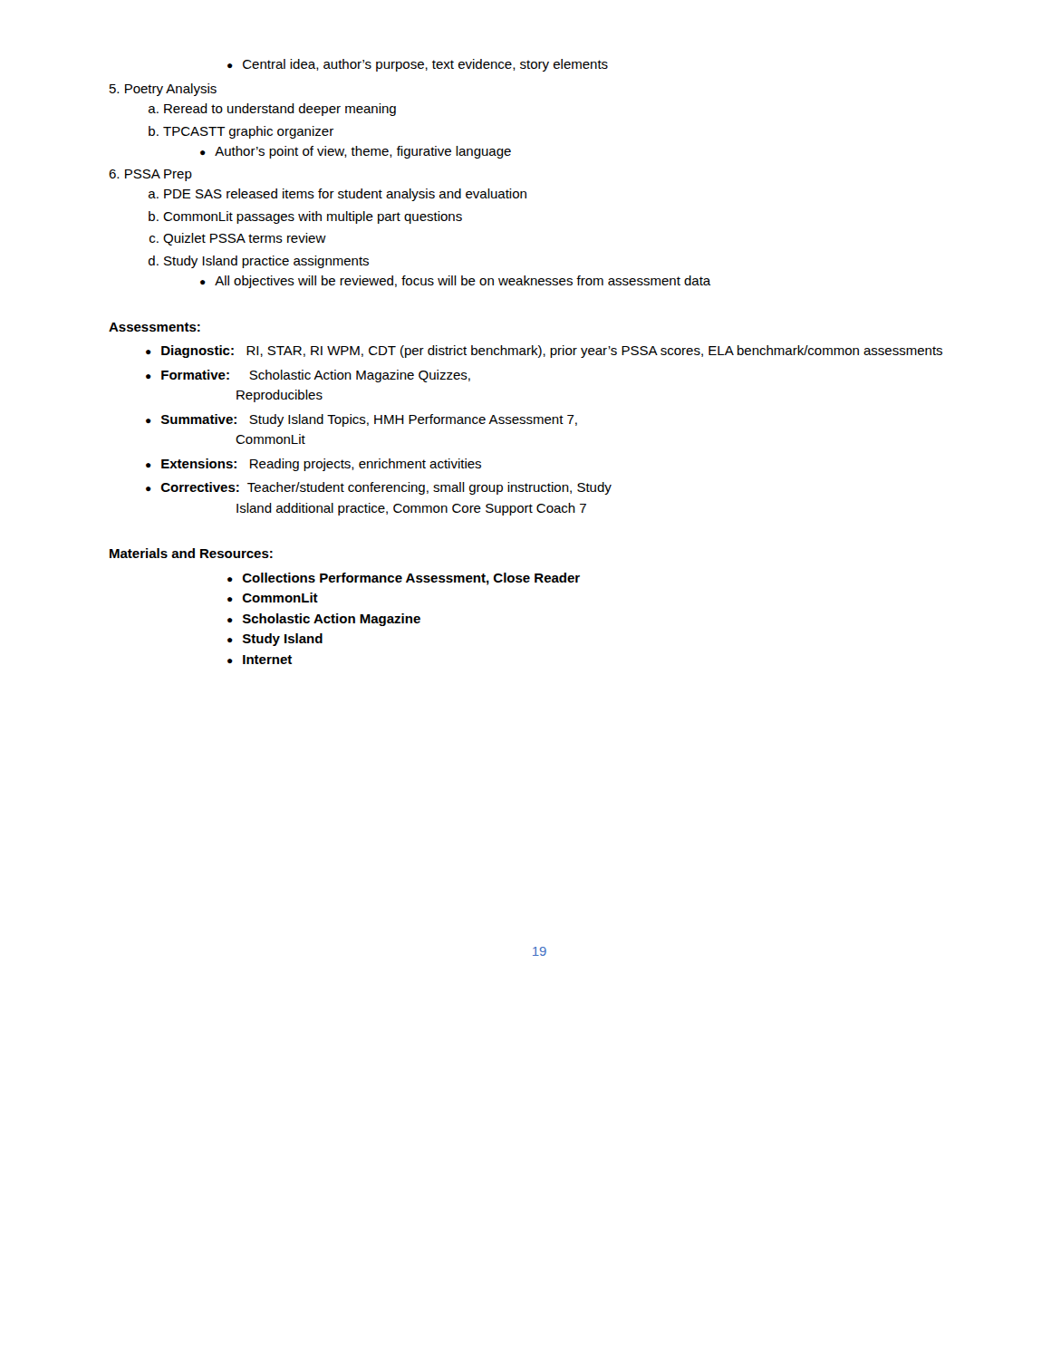Central idea, author’s purpose, text evidence, story elements
5. Poetry Analysis
Reread to understand deeper meaning
TPCASTT graphic organizer
Author’s point of view, theme, figurative language
6. PSSA Prep
PDE SAS released items for student analysis and evaluation
CommonLit passages with multiple part questions
Quizlet PSSA terms review
Study Island practice assignments
All objectives will be reviewed, focus will be on weaknesses from assessment data
Assessments:
Diagnostic: RI, STAR, RI WPM, CDT (per district benchmark), prior year’s PSSA scores, ELA benchmark/common assessments
Formative: Scholastic Action Magazine Quizzes,Reproducibles
Summative: Study Island Topics, HMH Performance Assessment 7,CommonLit
Extensions: Reading projects, enrichment activities
Correctives: Teacher/student conferencing, small group instruction, StudyIsland additional practice, Common Core Support Coach 7
Materials and Resources:
Collections Performance Assessment, Close Reader
CommonLit
Scholastic Action Magazine
Study Island
Internet
19